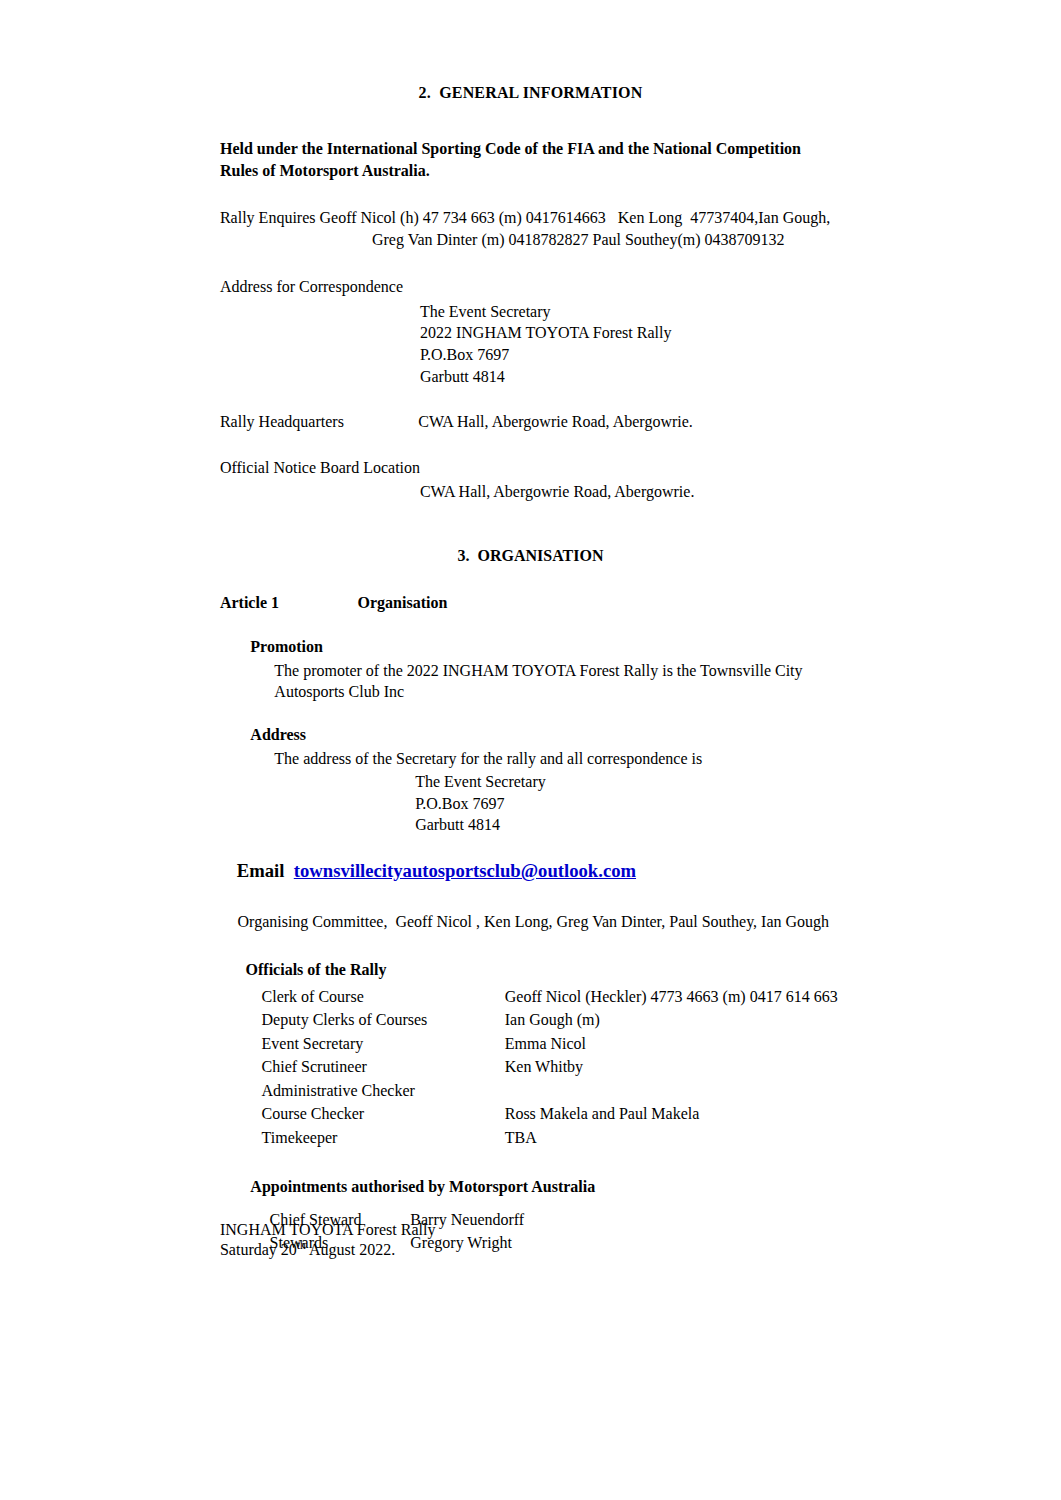2. GENERAL INFORMATION
Held under the International Sporting Code of the FIA and the National Competition Rules of Motorsport Australia.
Rally Enquires Geoff Nicol (h) 47 734 663 (m) 0417614663 Ken Long 47737404,Ian Gough, Greg Van Dinter (m) 0418782827 Paul Southey(m) 0438709132
Address for Correspondence
The Event Secretary
2022 INGHAM TOYOTA Forest Rally
P.O.Box 7697
Garbutt 4814
Rally Headquarters CWA Hall, Abergowrie Road, Abergowrie.
Official Notice Board Location
CWA Hall, Abergowrie Road, Abergowrie.
3. ORGANISATION
Article 1 Organisation
Promotion
The promoter of the 2022 INGHAM TOYOTA Forest Rally is the Townsville City Autosports Club Inc
Address
The address of the Secretary for the rally and all correspondence is
The Event Secretary
P.O.Box 7697
Garbutt 4814
Email townsvillecityautosportsclub@outlook.com
Organising Committee, Geoff Nicol , Ken Long, Greg Van Dinter, Paul Southey, Ian Gough
Officials of the Rally
| Clerk of Course | Geoff Nicol (Heckler) 4773 4663 (m) 0417 614 663 |
| Deputy Clerks of Courses | Ian Gough (m) |
| Event Secretary | Emma Nicol |
| Chief Scrutineer | Ken Whitby |
| Administrative Checker | |
| Course Checker | Ross Makela and Paul Makela |
| Timekeeper | TBA |
Appointments authorised by Motorsport Australia
| Chief Steward | Barry Neuendorff |
| Stewards | Gregory Wright |
INGHAM TOYOTA Forest Rally
Saturday 20th August 2022.